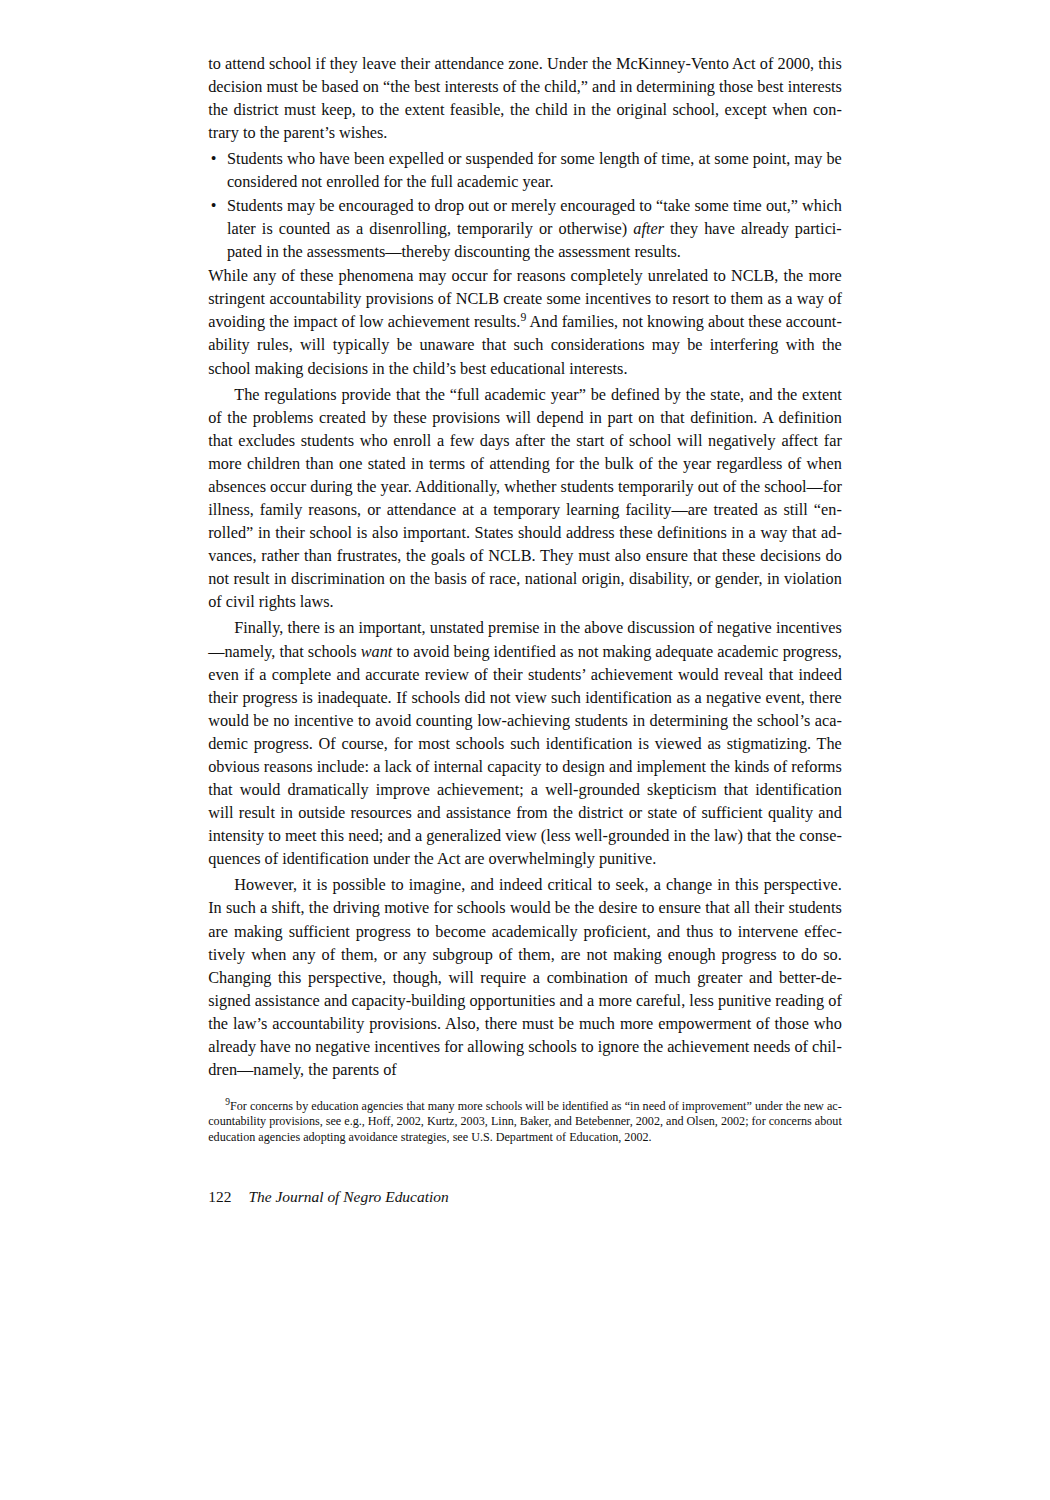to attend school if they leave their attendance zone. Under the McKinney-Vento Act of 2000, this decision must be based on “the best interests of the child,” and in determining those best interests the district must keep, to the extent feasible, the child in the original school, except when contrary to the parent’s wishes.
Students who have been expelled or suspended for some length of time, at some point, may be considered not enrolled for the full academic year.
Students may be encouraged to drop out or merely encouraged to “take some time out,” which later is counted as a disenrolling, temporarily or otherwise) after they have already participated in the assessments—thereby discounting the assessment results.
While any of these phenomena may occur for reasons completely unrelated to NCLB, the more stringent accountability provisions of NCLB create some incentives to resort to them as a way of avoiding the impact of low achievement results.9 And families, not knowing about these accountability rules, will typically be unaware that such considerations may be interfering with the school making decisions in the child’s best educational interests.
The regulations provide that the “full academic year” be defined by the state, and the extent of the problems created by these provisions will depend in part on that definition. A definition that excludes students who enroll a few days after the start of school will negatively affect far more children than one stated in terms of attending for the bulk of the year regardless of when absences occur during the year. Additionally, whether students temporarily out of the school—for illness, family reasons, or attendance at a temporary learning facility—are treated as still “enrolled” in their school is also important. States should address these definitions in a way that advances, rather than frustrates, the goals of NCLB. They must also ensure that these decisions do not result in discrimination on the basis of race, national origin, disability, or gender, in violation of civil rights laws.
Finally, there is an important, unstated premise in the above discussion of negative incentives—namely, that schools want to avoid being identified as not making adequate academic progress, even if a complete and accurate review of their students’ achievement would reveal that indeed their progress is inadequate. If schools did not view such identification as a negative event, there would be no incentive to avoid counting low-achieving students in determining the school’s academic progress. Of course, for most schools such identification is viewed as stigmatizing. The obvious reasons include: a lack of internal capacity to design and implement the kinds of reforms that would dramatically improve achievement; a well-grounded skepticism that identification will result in outside resources and assistance from the district or state of sufficient quality and intensity to meet this need; and a generalized view (less well-grounded in the law) that the consequences of identification under the Act are overwhelmingly punitive.
However, it is possible to imagine, and indeed critical to seek, a change in this perspective. In such a shift, the driving motive for schools would be the desire to ensure that all their students are making sufficient progress to become academically proficient, and thus to intervene effectively when any of them, or any subgroup of them, are not making enough progress to do so. Changing this perspective, though, will require a combination of much greater and better-designed assistance and capacity-building opportunities and a more careful, less punitive reading of the law’s accountability provisions. Also, there must be much more empowerment of those who already have no negative incentives for allowing schools to ignore the achievement needs of children—namely, the parents of
9For concerns by education agencies that many more schools will be identified as “in need of improvement” under the new accountability provisions, see e.g., Hoff, 2002, Kurtz, 2003, Linn, Baker, and Betebenner, 2002, and Olsen, 2002; for concerns about education agencies adopting avoidance strategies, see U.S. Department of Education, 2002.
122 The Journal of Negro Education